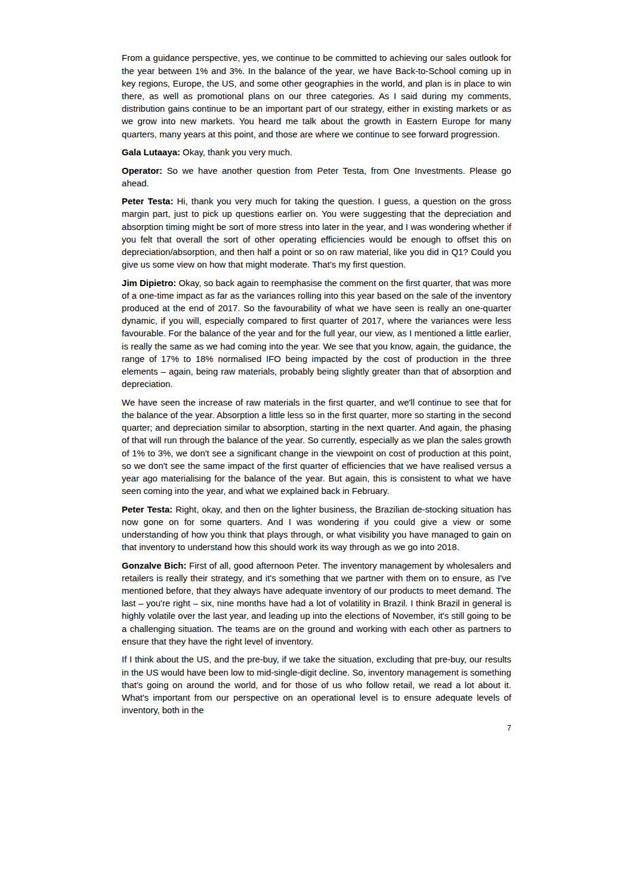From a guidance perspective, yes, we continue to be committed to achieving our sales outlook for the year between 1% and 3%. In the balance of the year, we have Back-to-School coming up in key regions, Europe, the US, and some other geographies in the world, and plan is in place to win there, as well as promotional plans on our three categories. As I said during my comments, distribution gains continue to be an important part of our strategy, either in existing markets or as we grow into new markets. You heard me talk about the growth in Eastern Europe for many quarters, many years at this point, and those are where we continue to see forward progression.
Gala Lutaaya: Okay, thank you very much.
Operator: So we have another question from Peter Testa, from One Investments. Please go ahead.
Peter Testa: Hi, thank you very much for taking the question. I guess, a question on the gross margin part, just to pick up questions earlier on. You were suggesting that the depreciation and absorption timing might be sort of more stress into later in the year, and I was wondering whether if you felt that overall the sort of other operating efficiencies would be enough to offset this on depreciation/absorption, and then half a point or so on raw material, like you did in Q1? Could you give us some view on how that might moderate. That's my first question.
Jim Dipietro: Okay, so back again to reemphasise the comment on the first quarter, that was more of a one-time impact as far as the variances rolling into this year based on the sale of the inventory produced at the end of 2017. So the favourability of what we have seen is really an one-quarter dynamic, if you will, especially compared to first quarter of 2017, where the variances were less favourable. For the balance of the year and for the full year, our view, as I mentioned a little earlier, is really the same as we had coming into the year. We see that you know, again, the guidance, the range of 17% to 18% normalised IFO being impacted by the cost of production in the three elements – again, being raw materials, probably being slightly greater than that of absorption and depreciation.
We have seen the increase of raw materials in the first quarter, and we'll continue to see that for the balance of the year. Absorption a little less so in the first quarter, more so starting in the second quarter; and depreciation similar to absorption, starting in the next quarter. And again, the phasing of that will run through the balance of the year. So currently, especially as we plan the sales growth of 1% to 3%, we don't see a significant change in the viewpoint on cost of production at this point, so we don't see the same impact of the first quarter of efficiencies that we have realised versus a year ago materialising for the balance of the year. But again, this is consistent to what we have seen coming into the year, and what we explained back in February.
Peter Testa: Right, okay, and then on the lighter business, the Brazilian de-stocking situation has now gone on for some quarters. And I was wondering if you could give a view or some understanding of how you think that plays through, or what visibility you have managed to gain on that inventory to understand how this should work its way through as we go into 2018.
Gonzalve Bich: First of all, good afternoon Peter. The inventory management by wholesalers and retailers is really their strategy, and it's something that we partner with them on to ensure, as I've mentioned before, that they always have adequate inventory of our products to meet demand. The last – you're right – six, nine months have had a lot of volatility in Brazil. I think Brazil in general is highly volatile over the last year, and leading up into the elections of November, it's still going to be a challenging situation. The teams are on the ground and working with each other as partners to ensure that they have the right level of inventory.
If I think about the US, and the pre-buy, if we take the situation, excluding that pre-buy, our results in the US would have been low to mid-single-digit decline. So, inventory management is something that's going on around the world, and for those of us who follow retail, we read a lot about it. What's important from our perspective on an operational level is to ensure adequate levels of inventory, both in the
7